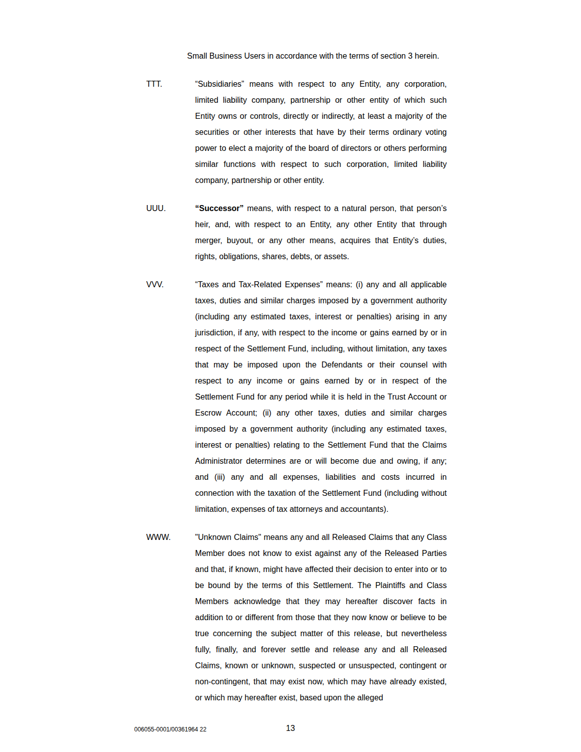Small Business Users in accordance with the terms of section 3 herein.
TTT.
“Subsidiaries” means with respect to any Entity, any corporation, limited liability company, partnership or other entity of which such Entity owns or controls, directly or indirectly, at least a majority of the securities or other interests that have by their terms ordinary voting power to elect a majority of the board of directors or others performing similar functions with respect to such corporation, limited liability company, partnership or other entity.
UUU.
“Successor” means, with respect to a natural person, that person’s heir, and, with respect to an Entity, any other Entity that through merger, buyout, or any other means, acquires that Entity’s duties, rights, obligations, shares, debts, or assets.
VVV.
“Taxes and Tax-Related Expenses” means: (i) any and all applicable taxes, duties and similar charges imposed by a government authority (including any estimated taxes, interest or penalties) arising in any jurisdiction, if any, with respect to the income or gains earned by or in respect of the Settlement Fund, including, without limitation, any taxes that may be imposed upon the Defendants or their counsel with respect to any income or gains earned by or in respect of the Settlement Fund for any period while it is held in the Trust Account or Escrow Account; (ii) any other taxes, duties and similar charges imposed by a government authority (including any estimated taxes, interest or penalties) relating to the Settlement Fund that the Claims Administrator determines are or will become due and owing, if any; and (iii) any and all expenses, liabilities and costs incurred in connection with the taxation of the Settlement Fund (including without limitation, expenses of tax attorneys and accountants).
WWW.
"Unknown Claims" means any and all Released Claims that any Class Member does not know to exist against any of the Released Parties and that, if known, might have affected their decision to enter into or to be bound by the terms of this Settlement. The Plaintiffs and Class Members acknowledge that they may hereafter discover facts in addition to or different from those that they now know or believe to be true concerning the subject matter of this release, but nevertheless fully, finally, and forever settle and release any and all Released Claims, known or unknown, suspected or unsuspected, contingent or non-contingent, that may exist now, which may have already existed, or which may hereafter exist, based upon the alleged
006055-0001/00361964 22 13